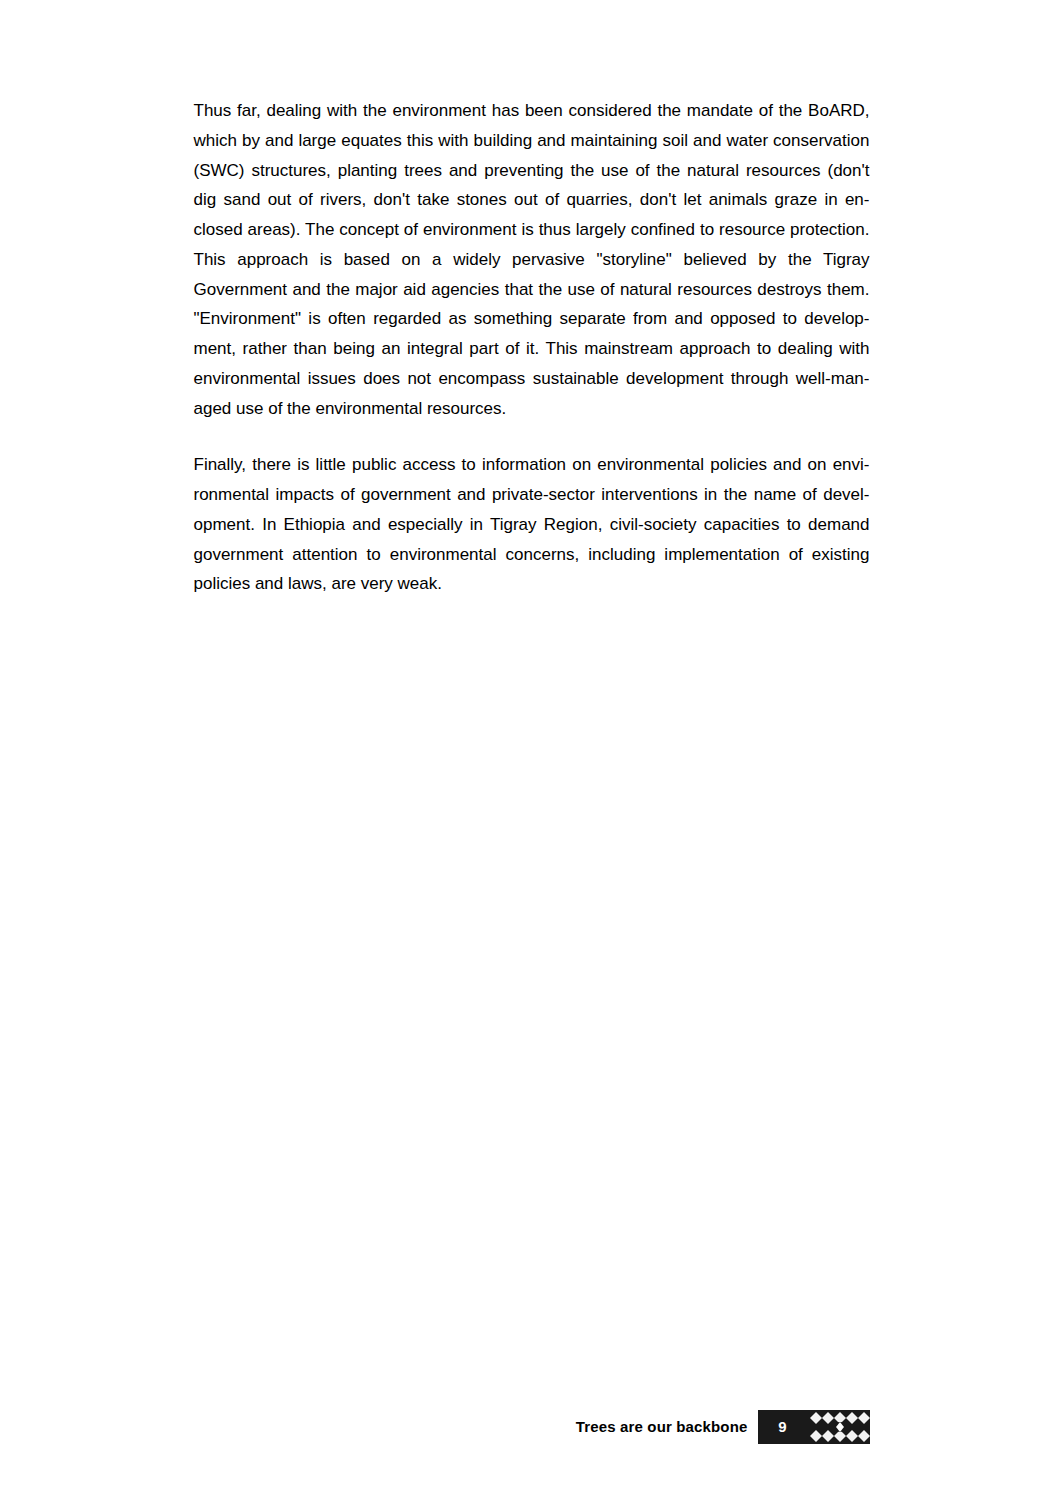Thus far, dealing with the environment has been considered the mandate of the BoARD, which by and large equates this with building and maintaining soil and water conservation (SWC) structures, planting trees and preventing the use of the natural resources (don't dig sand out of rivers, don't take stones out of quarries, don't let animals graze in enclosed areas). The concept of environment is thus largely confined to resource protection. This approach is based on a widely pervasive "storyline" believed by the Tigray Government and the major aid agencies that the use of natural resources destroys them. "Environment" is often regarded as something separate from and opposed to development, rather than being an integral part of it. This mainstream approach to dealing with environmental issues does not encompass sustainable development through well-managed use of the environmental resources.
Finally, there is little public access to information on environmental policies and on environmental impacts of government and private-sector interventions in the name of development. In Ethiopia and especially in Tigray Region, civil-society capacities to demand government attention to environmental concerns, including implementation of existing policies and laws, are very weak.
Trees are our backbone 9